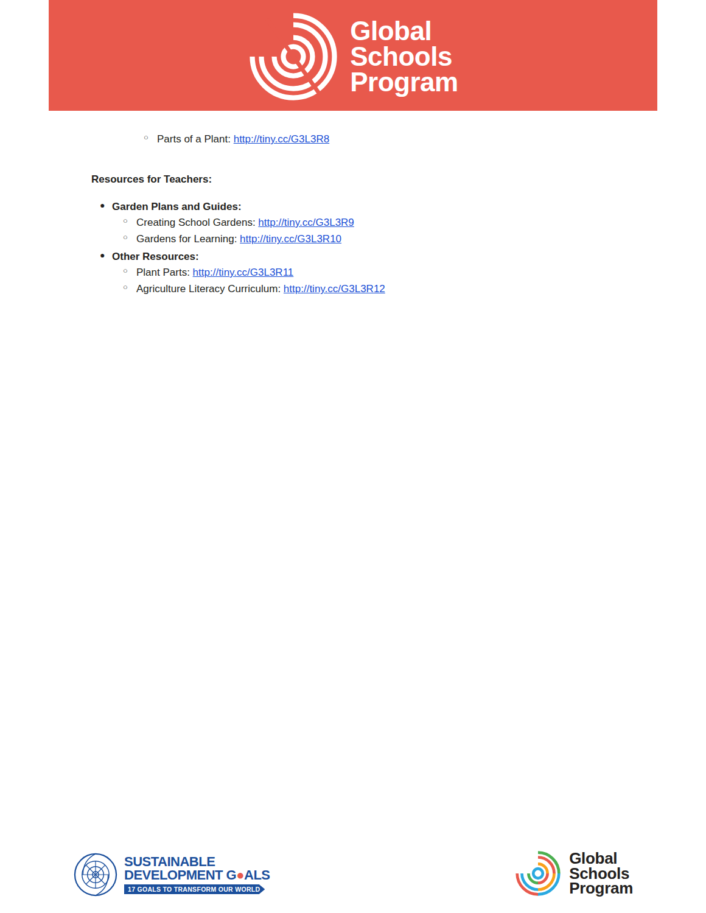Global Schools Program
Parts of a Plant: http://tiny.cc/G3L3R8
Resources for Teachers:
Garden Plans and Guides:
Creating School Gardens: http://tiny.cc/G3L3R9
Gardens for Learning: http://tiny.cc/G3L3R10
Other Resources:
Plant Parts: http://tiny.cc/G3L3R11
Agriculture Literacy Curriculum: http://tiny.cc/G3L3R12
SUSTAINABLE
DEVELOPMENT G●ALS
17 GOALS TO TRANSFORM OUR WORLD
Global Schools Program